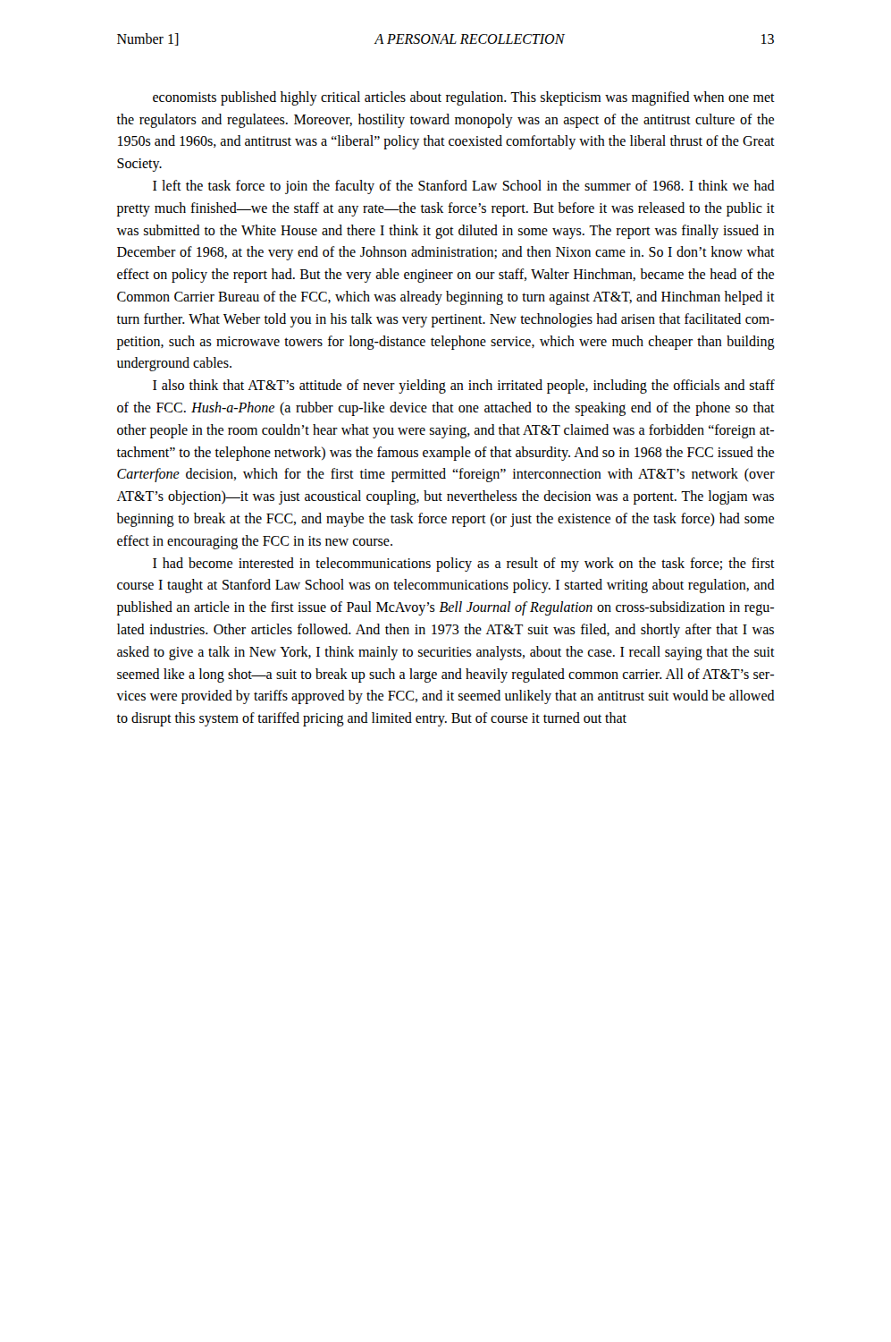Number 1] A PERSONAL RECOLLECTION 13
economists published highly critical articles about regulation. This skepticism was magnified when one met the regulators and regulatees. Moreover, hostility toward monopoly was an aspect of the antitrust culture of the 1950s and 1960s, and antitrust was a “liberal” policy that coexisted comfortably with the liberal thrust of the Great Society.
I left the task force to join the faculty of the Stanford Law School in the summer of 1968. I think we had pretty much finished—we the staff at any rate—the task force’s report. But before it was released to the public it was submitted to the White House and there I think it got diluted in some ways. The report was finally issued in December of 1968, at the very end of the Johnson administration; and then Nixon came in. So I don’t know what effect on policy the report had. But the very able engineer on our staff, Walter Hinchman, became the head of the Common Carrier Bureau of the FCC, which was already beginning to turn against AT&T, and Hinchman helped it turn further. What Weber told you in his talk was very pertinent. New technologies had arisen that facilitated competition, such as microwave towers for long-distance telephone service, which were much cheaper than building underground cables.
I also think that AT&T’s attitude of never yielding an inch irritated people, including the officials and staff of the FCC. Hush-a-Phone (a rubber cup-like device that one attached to the speaking end of the phone so that other people in the room couldn’t hear what you were saying, and that AT&T claimed was a forbidden “foreign attachment” to the telephone network) was the famous example of that absurdity. And so in 1968 the FCC issued the Carterfone decision, which for the first time permitted “foreign” interconnection with AT&T’s network (over AT&T’s objection)—it was just acoustical coupling, but nevertheless the decision was a portent. The logjam was beginning to break at the FCC, and maybe the task force report (or just the existence of the task force) had some effect in encouraging the FCC in its new course.
I had become interested in telecommunications policy as a result of my work on the task force; the first course I taught at Stanford Law School was on telecommunications policy. I started writing about regulation, and published an article in the first issue of Paul McAvoy’s Bell Journal of Regulation on cross-subsidization in regulated industries. Other articles followed. And then in 1973 the AT&T suit was filed, and shortly after that I was asked to give a talk in New York, I think mainly to securities analysts, about the case. I recall saying that the suit seemed like a long shot—a suit to break up such a large and heavily regulated common carrier. All of AT&T’s services were provided by tariffs approved by the FCC, and it seemed unlikely that an antitrust suit would be allowed to disrupt this system of tariffed pricing and limited entry. But of course it turned out that